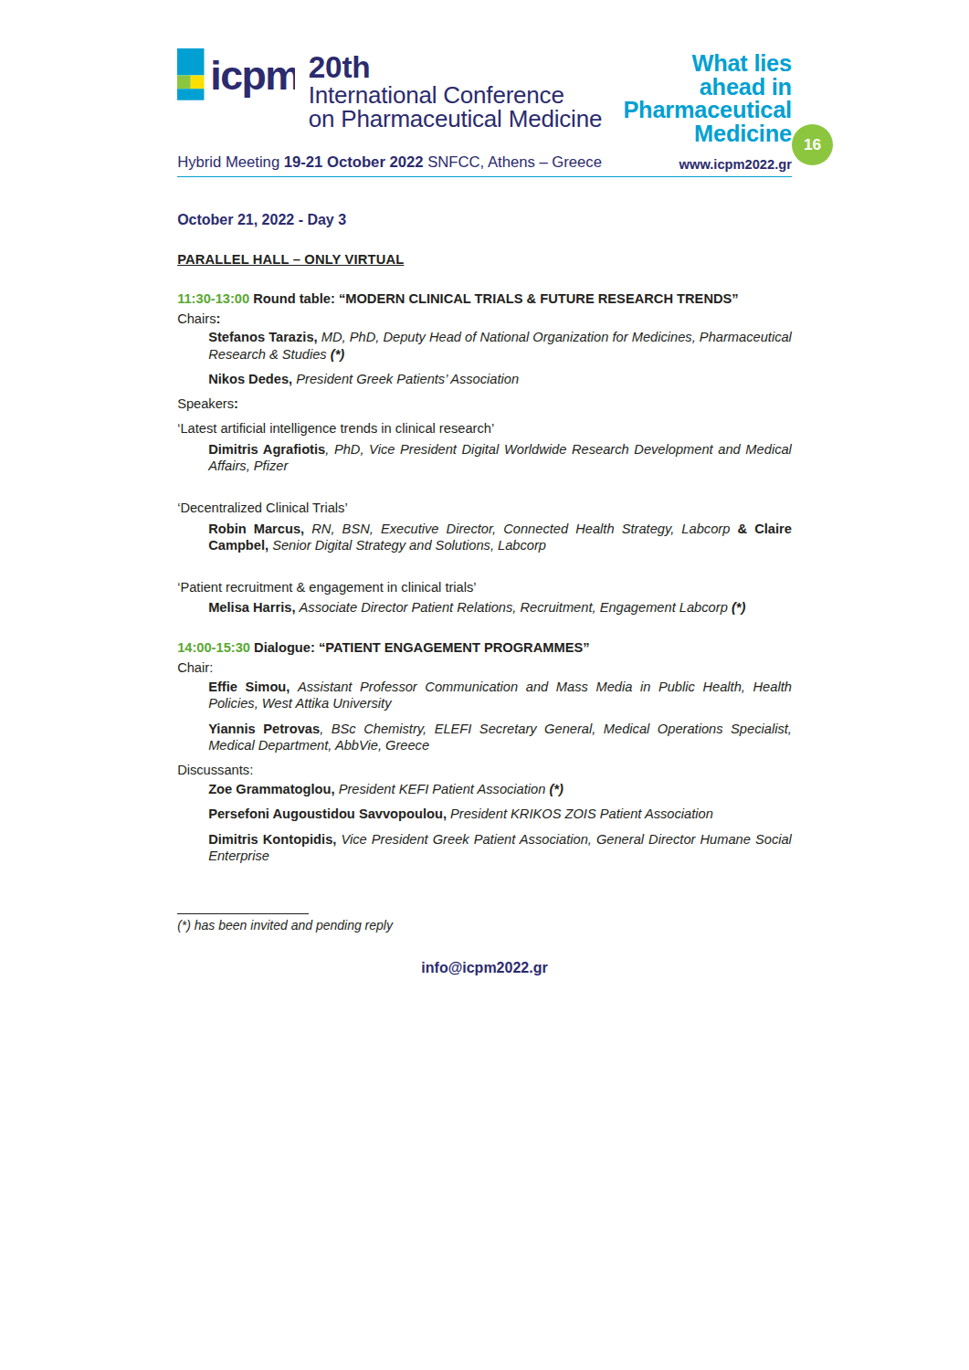16
icpm
20th
International Conference
on Pharmaceutical Medicine
What lies
ahead in
Pharmaceutical
Medicine
Hybrid Meeting 19-21 October 2022 SNFCC, Athens – Greece
www.icpm2022.gr
October 21, 2022 - Day 3
PARALLEL HALL – ONLY VIRTUAL
11:30-13:00 Round table: “MODERN CLINICAL TRIALS & FUTURE RESEARCH TRENDS”
Chairs:
Stefanos Tarazis, MD, PhD, Deputy Head of National Organization for Medicines, Pharmaceutical Research & Studies (*)
Nikos Dedes, President Greek Patients’ Association
Speakers:
‘Latest artificial intelligence trends in clinical research’
Dimitris Agrafiotis, PhD, Vice President Digital Worldwide Research Development and Medical Affairs, Pfizer
‘Decentralized Clinical Trials’
Robin Marcus, RN, BSN, Executive Director, Connected Health Strategy, Labcorp & Claire Campbel, Senior Digital Strategy and Solutions, Labcorp
‘Patient recruitment & engagement in clinical trials’
Melisa Harris, Associate Director Patient Relations, Recruitment, Engagement Labcorp (*)
14:00-15:30 Dialogue: “PATIENT ENGAGEMENT PROGRAMMES”
Chair:
Effie Simou, Assistant Professor Communication and Mass Media in Public Health, Health Policies, West Attika University
Yiannis Petrovas, BSc Chemistry, ELEFI Secretary General, Medical Operations Specialist, Medical Department, AbbVie, Greece
Discussants:
Zoe Grammatoglou, President KEFI Patient Association (*)
Persefoni Augoustidou Savvopoulou, President KRIKOS ZOIS Patient Association
Dimitris Kontopidis, Vice President Greek Patient Association, General Director Humane Social Enterprise
(*) has been invited and pending reply
info@icpm2022.gr